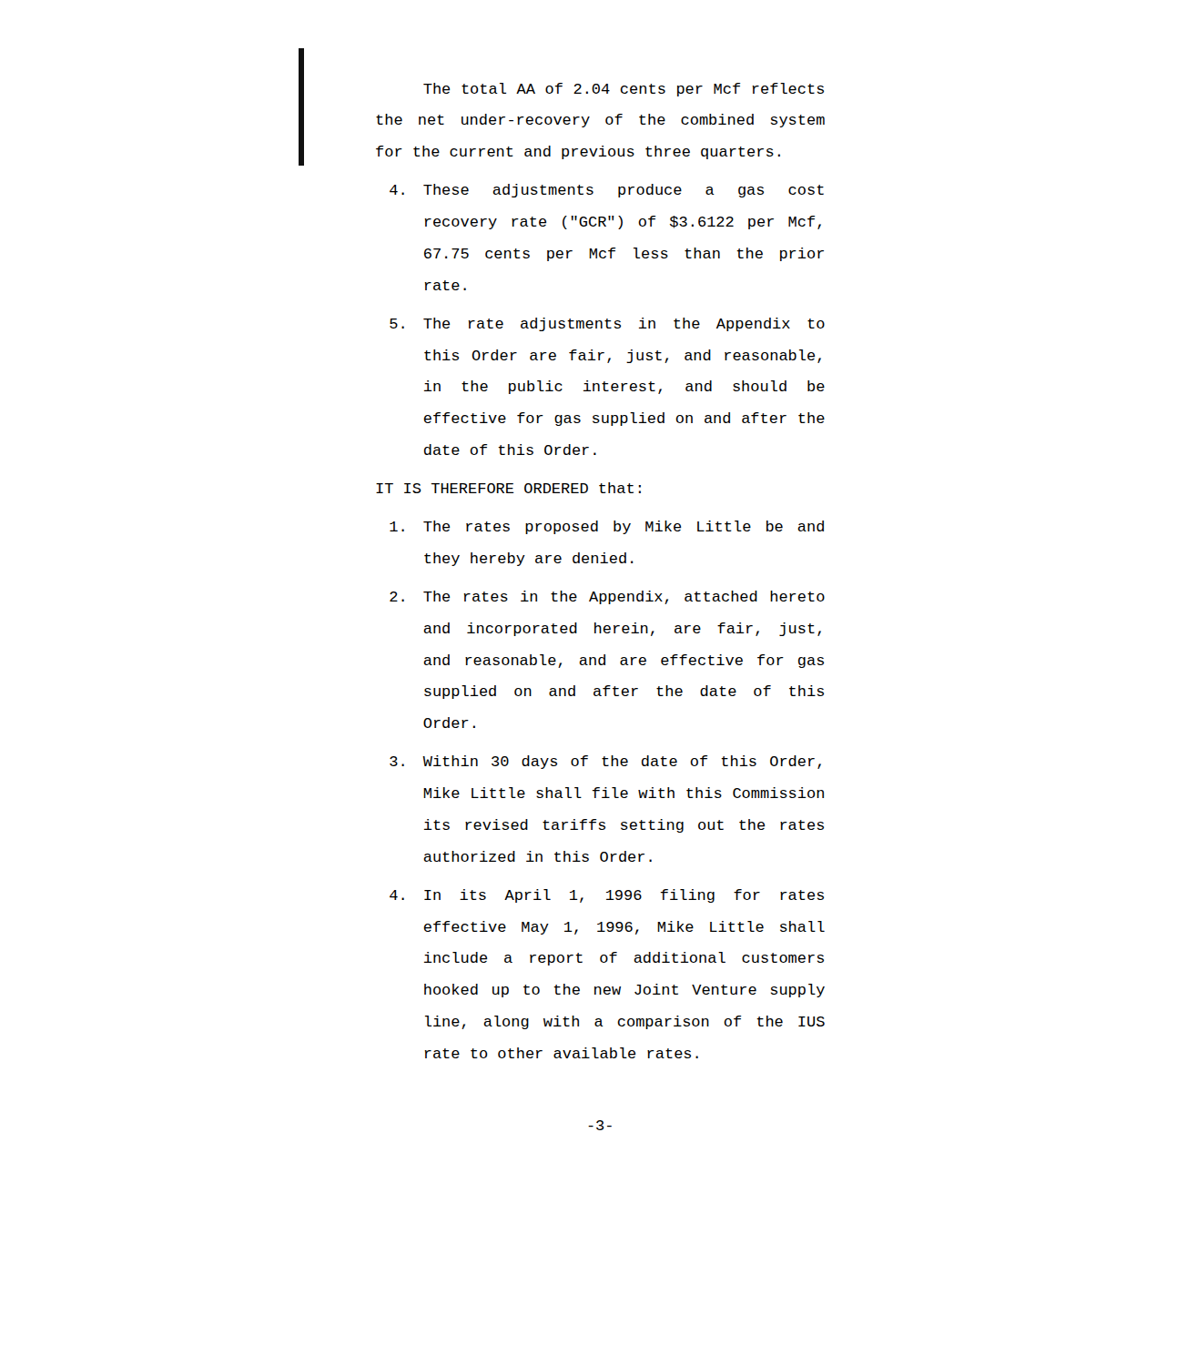The total AA of 2.04 cents per Mcf reflects the net under-recovery of the combined system for the current and previous three quarters.
4. These adjustments produce a gas cost recovery rate ("GCR") of $3.6122 per Mcf, 67.75 cents per Mcf less than the prior rate.
5. The rate adjustments in the Appendix to this Order are fair, just, and reasonable, in the public interest, and should be effective for gas supplied on and after the date of this Order.
IT IS THEREFORE ORDERED that:
1. The rates proposed by Mike Little be and they hereby are denied.
2. The rates in the Appendix, attached hereto and incorporated herein, are fair, just, and reasonable, and are effective for gas supplied on and after the date of this Order.
3. Within 30 days of the date of this Order, Mike Little shall file with this Commission its revised tariffs setting out the rates authorized in this Order.
4. In its April 1, 1996 filing for rates effective May 1, 1996, Mike Little shall include a report of additional customers hooked up to the new Joint Venture supply line, along with a comparison of the IUS rate to other available rates.
-3-